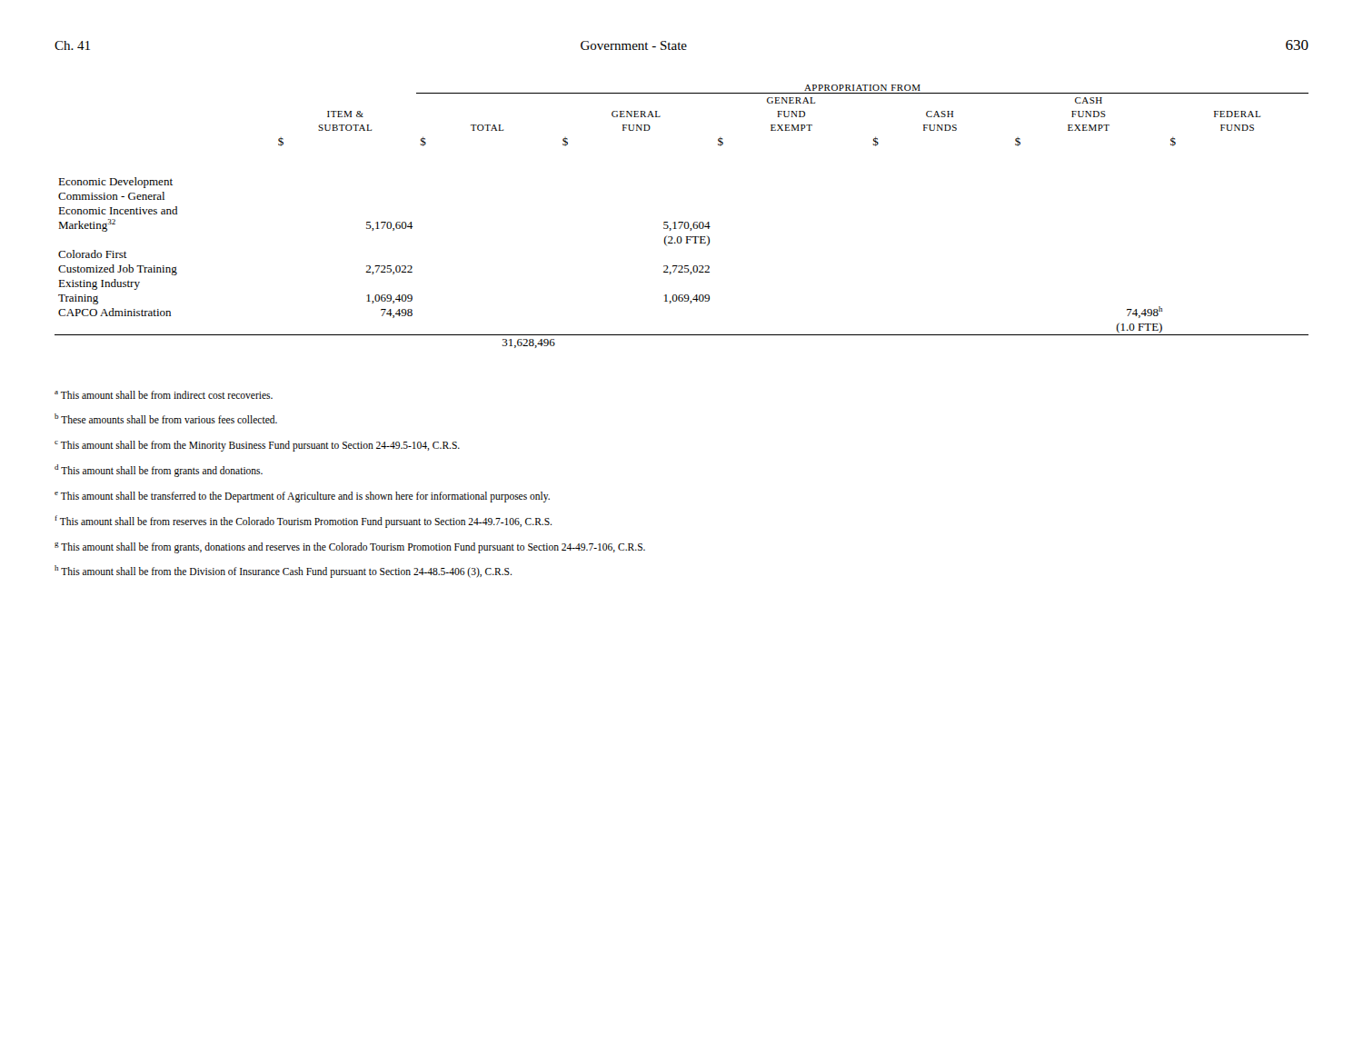Ch. 41
Government - State
630
| | | APPROPRIATION FROM |
| | ITEM & SUBTOTAL | TOTAL | GENERAL FUND | GENERAL FUND EXEMPT | CASH FUNDS | CASH FUNDS EXEMPT | FEDERAL FUNDS |
| | $ | $ | $ | $ | $ | $ | $ |
| Economic Development | | | | | | | |
| Commission - General | | | | | | | |
| Economic Incentives and | | | | | | | |
| Marketing 32 | 5,170,604 | | 5,170,604 | | | | |
| | | | (2.0 FTE) | | | | |
| Colorado First | | | | | | | |
| Customized Job Training | 2,725,022 | | 2,725,022 | | | | |
| Existing Industry | | | | | | | |
| Training | 1,069,409 | | 1,069,409 | | | | |
| CAPCO Administration | 74,498 | | | | | 74,498 h | |
| | | | | | | (1.0 FTE) | |
| | | 31,628,496 | | | | | |
a This amount shall be from indirect cost recoveries.
b These amounts shall be from various fees collected.
c This amount shall be from the Minority Business Fund pursuant to Section 24-49.5-104, C.R.S.
d This amount shall be from grants and donations.
e This amount shall be transferred to the Department of Agriculture and is shown here for informational purposes only.
f This amount shall be from reserves in the Colorado Tourism Promotion Fund pursuant to Section 24-49.7-106, C.R.S.
g This amount shall be from grants, donations and reserves in the Colorado Tourism Promotion Fund pursuant to Section 24-49.7-106, C.R.S.
h This amount shall be from the Division of Insurance Cash Fund pursuant to Section 24-48.5-406 (3), C.R.S.